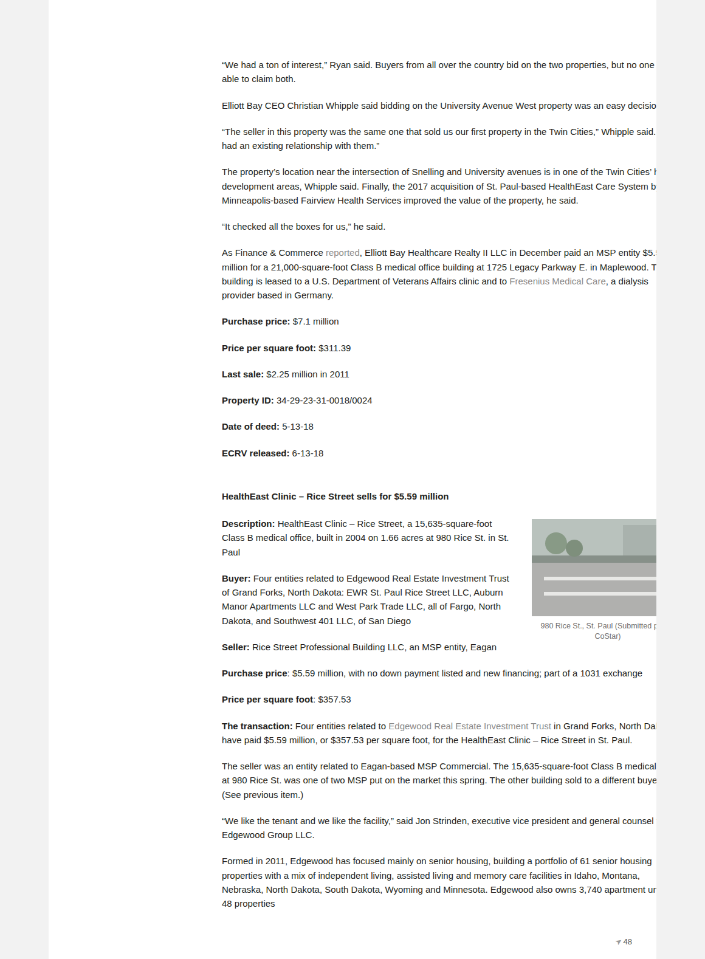“We had a ton of interest,” Ryan said. Buyers from all over the country bid on the two properties, but no one was able to claim both.
Elliott Bay CEO Christian Whipple said bidding on the University Avenue West property was an easy decision.
“The seller in this property was the same one that sold us our first property in the Twin Cities,” Whipple said. “We had an existing relationship with them.”
The property’s location near the intersection of Snelling and University avenues is in one of the Twin Cities’ hottest development areas, Whipple said. Finally, the 2017 acquisition of St. Paul-based HealthEast Care System by Minneapolis-based Fairview Health Services improved the value of the property, he said.
“It checked all the boxes for us,” he said.
As Finance & Commerce reported, Elliott Bay Healthcare Realty II LLC in December paid an MSP entity $5.5 million for a 21,000-square-foot Class B medical office building at 1725 Legacy Parkway E. in Maplewood. The building is leased to a U.S. Department of Veterans Affairs clinic and to Fresenius Medical Care, a dialysis provider based in Germany.
Purchase price: $7.1 million
Price per square foot: $311.39
Last sale: $2.25 million in 2011
Property ID: 34-29-23-31-0018/0024
Date of deed: 5-13-18
ECRV released: 6-13-18
HealthEast Clinic – Rice Street sells for $5.59 million
980 Rice St., St. Paul (Submitted photo: CoStar)
Description: HealthEast Clinic – Rice Street, a 15,635-square-foot Class B medical office, built in 2004 on 1.66 acres at 980 Rice St. in St. Paul
Buyer: Four entities related to Edgewood Real Estate Investment Trust of Grand Forks, North Dakota: EWR St. Paul Rice Street LLC, Auburn Manor Apartments LLC and West Park Trade LLC, all of Fargo, North Dakota, and Southwest 401 LLC, of San Diego
Seller: Rice Street Professional Building LLC, an MSP entity, Eagan
Purchase price: $5.59 million, with no down payment listed and new financing; part of a 1031 exchange
Price per square foot: $357.53
The transaction: Four entities related to Edgewood Real Estate Investment Trust in Grand Forks, North Dakota, have paid $5.59 million, or $357.53 per square foot, for the HealthEast Clinic – Rice Street in St. Paul.
The seller was an entity related to Eagan-based MSP Commercial. The 15,635-square-foot Class B medical office at 980 Rice St. was one of two MSP put on the market this spring. The other building sold to a different buyer. (See previous item.)
“We like the tenant and we like the facility,” said Jon Strinden, executive vice president and general counsel for Edgewood Group LLC.
Formed in 2011, Edgewood has focused mainly on senior housing, building a portfolio of 61 senior housing properties with a mix of independent living, assisted living and memory care facilities in Idaho, Montana, Nebraska, North Dakota, South Dakota, Wyoming and Minnesota. Edgewood also owns 3,740 apartment units in 48 properties
➤48